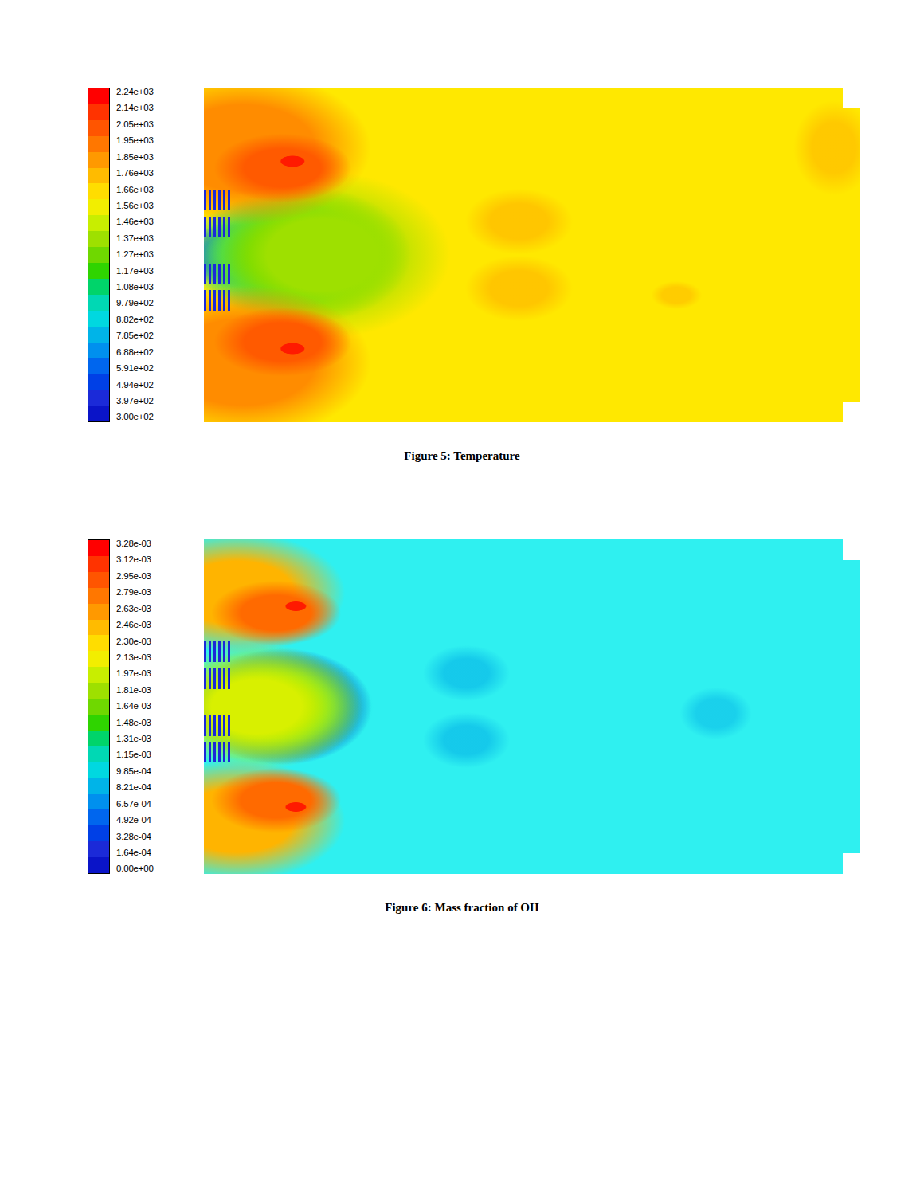2.24e+03 2.14e+03 2.05e+03 1.95e+03 1.85e+03 1.76e+03 1.66e+03 1.56e+03 1.46e+03 1.37e+03 1.27e+03 1.17e+03 1.08e+03 9.79e+02 8.82e+02 7.85e+02 6.88e+02 5.91e+02 4.94e+02 3.97e+02 3.00e+02
Figure 5: Temperature
3.28e-03 3.12e-03 2.95e-03 2.79e-03 2.63e-03 2.46e-03 2.30e-03 2.13e-03 1.97e-03 1.81e-03 1.64e-03 1.48e-03 1.31e-03 1.15e-03 9.85e-04 8.21e-04 6.57e-04 4.92e-04 3.28e-04 1.64e-04 0.00e+00
Figure 6: Mass fraction of OH